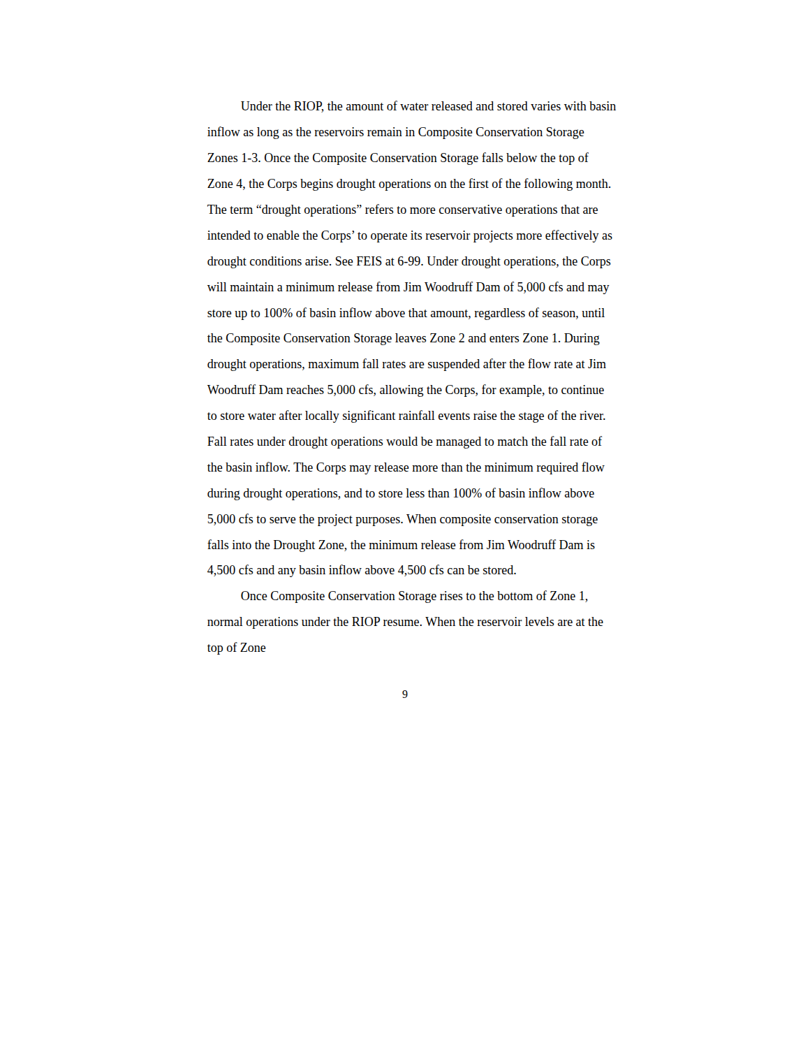Under the RIOP, the amount of water released and stored varies with basin inflow as long as the reservoirs remain in Composite Conservation Storage Zones 1-3. Once the Composite Conservation Storage falls below the top of Zone 4, the Corps begins drought operations on the first of the following month. The term “drought operations” refers to more conservative operations that are intended to enable the Corps’ to operate its reservoir projects more effectively as drought conditions arise. See FEIS at 6-99. Under drought operations, the Corps will maintain a minimum release from Jim Woodruff Dam of 5,000 cfs and may store up to 100% of basin inflow above that amount, regardless of season, until the Composite Conservation Storage leaves Zone 2 and enters Zone 1. During drought operations, maximum fall rates are suspended after the flow rate at Jim Woodruff Dam reaches 5,000 cfs, allowing the Corps, for example, to continue to store water after locally significant rainfall events raise the stage of the river. Fall rates under drought operations would be managed to match the fall rate of the basin inflow. The Corps may release more than the minimum required flow during drought operations, and to store less than 100% of basin inflow above 5,000 cfs to serve the project purposes. When composite conservation storage falls into the Drought Zone, the minimum release from Jim Woodruff Dam is 4,500 cfs and any basin inflow above 4,500 cfs can be stored.
Once Composite Conservation Storage rises to the bottom of Zone 1, normal operations under the RIOP resume. When the reservoir levels are at the top of Zone
9